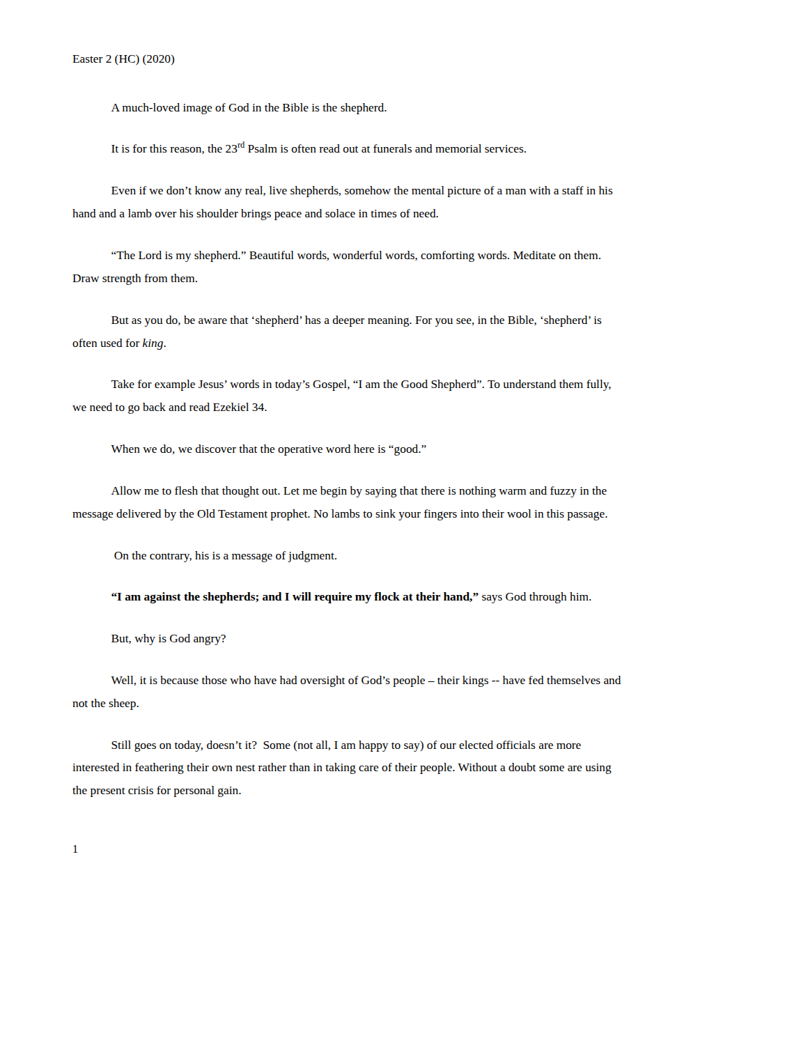Easter 2 (HC) (2020)
A much-loved image of God in the Bible is the shepherd.
It is for this reason, the 23rd Psalm is often read out at funerals and memorial services.
Even if we don’t know any real, live shepherds, somehow the mental picture of a man with a staff in his hand and a lamb over his shoulder brings peace and solace in times of need.
“The Lord is my shepherd.” Beautiful words, wonderful words, comforting words. Meditate on them. Draw strength from them.
But as you do, be aware that ‘shepherd’ has a deeper meaning. For you see, in the Bible, ‘shepherd’ is often used for king.
Take for example Jesus’ words in today’s Gospel, “I am the Good Shepherd”. To understand them fully, we need to go back and read Ezekiel 34.
When we do, we discover that the operative word here is “good.”
Allow me to flesh that thought out. Let me begin by saying that there is nothing warm and fuzzy in the message delivered by the Old Testament prophet. No lambs to sink your fingers into their wool in this passage.
On the contrary, his is a message of judgment.
“I am against the shepherds; and I will require my flock at their hand,” says God through him.
But, why is God angry?
Well, it is because those who have had oversight of God’s people – their kings -- have fed themselves and not the sheep.
Still goes on today, doesn’t it? Some (not all, I am happy to say) of our elected officials are more interested in feathering their own nest rather than in taking care of their people. Without a doubt some are using the present crisis for personal gain.
1